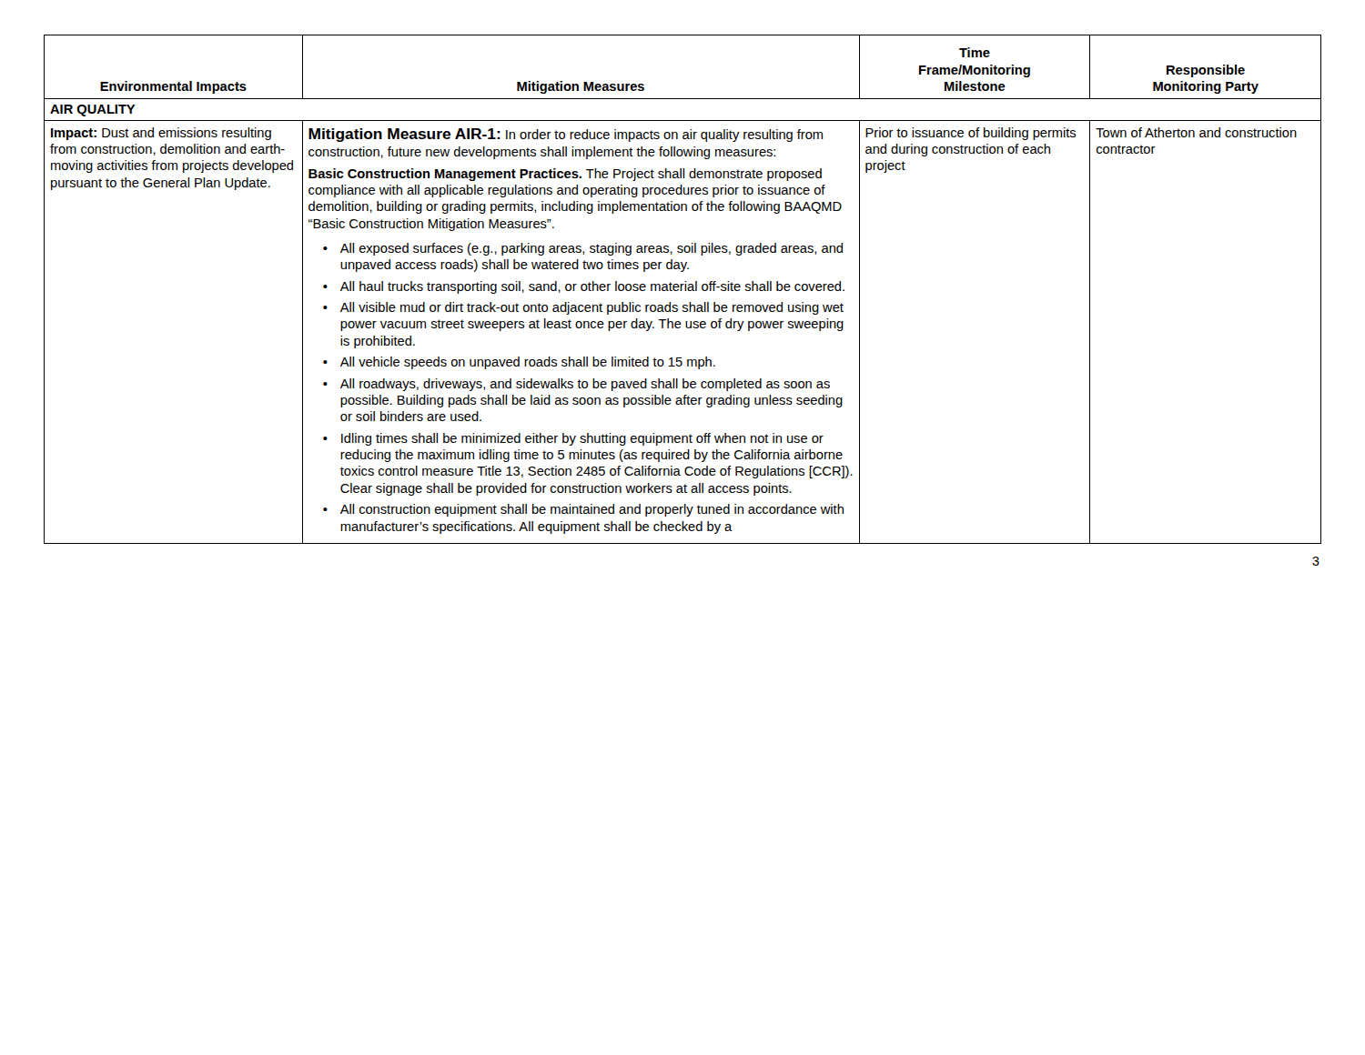| Environmental Impacts | Mitigation Measures | Time Frame/Monitoring Milestone | Responsible Monitoring Party |
| --- | --- | --- | --- |
| AIR QUALITY |
| Impact: Dust and emissions resulting from construction, demolition and earth-moving activities from projects developed pursuant to the General Plan Update. | Mitigation Measure AIR-1: In order to reduce impacts on air quality resulting from construction, future new developments shall implement the following measures: Basic Construction Management Practices. The Project shall demonstrate proposed compliance with all applicable regulations and operating procedures prior to issuance of demolition, building or grading permits, including implementation of the following BAAQMD “Basic Construction Mitigation Measures”. All exposed surfaces (e.g., parking areas, staging areas, soil piles, graded areas, and unpaved access roads) shall be watered two times per day. All haul trucks transporting soil, sand, or other loose material off-site shall be covered. All visible mud or dirt track-out onto adjacent public roads shall be removed using wet power vacuum street sweepers at least once per day. The use of dry power sweeping is prohibited. All vehicle speeds on unpaved roads shall be limited to 15 mph. All roadways, driveways, and sidewalks to be paved shall be completed as soon as possible. Building pads shall be laid as soon as possible after grading unless seeding or soil binders are used. Idling times shall be minimized either by shutting equipment off when not in use or reducing the maximum idling time to 5 minutes (as required by the California airborne toxics control measure Title 13, Section 2485 of California Code of Regulations [CCR]). Clear signage shall be provided for construction workers at all access points. All construction equipment shall be maintained and properly tuned in accordance with manufacturer’s specifications. All equipment shall be checked by a | Prior to issuance of building permits and during construction of each project | Town of Atherton and construction contractor |
3